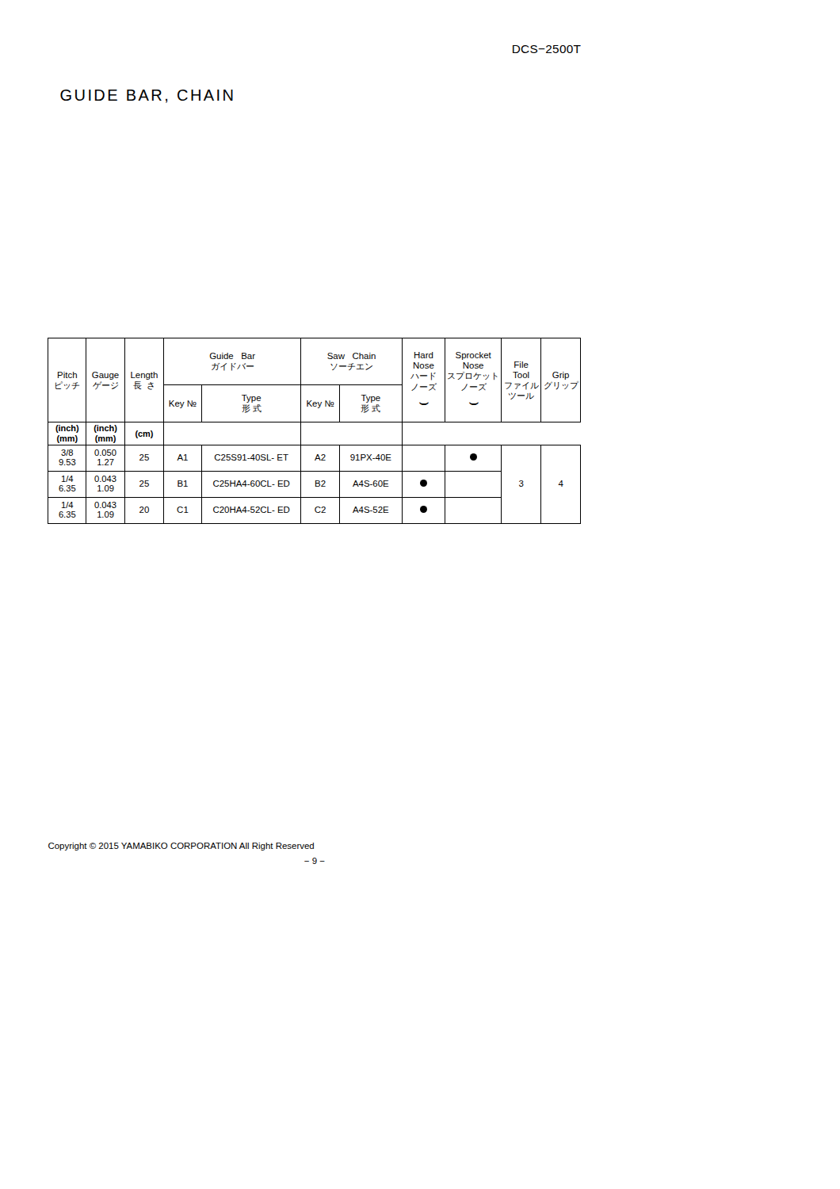DCS−2500T
GUIDE BAR, CHAIN
| Pitch ピッチ | Gauge ゲージ | Length 長 さ | Guide Bar ガイドバー | Saw Chain ソーチエン | Hard Nose ハード ノーズ ⌣ | Sprocket Nose スプロケット ノーズ ⌣ | File Tool ファイル ツール | Grip グリップ |
| --- | --- | --- | --- | --- | --- | --- | --- | --- |
| Key № | Type 形 式 | Key № | Type 形 式 |
| (inch) (mm) | (inch) (mm) | (cm) | | | | | | |
| 3/8 9.53 | 0.050 1.27 | 25 | A1 | C25S91-40SL- ET | A2 | 91PX-40E | | | 3 | 4 |
| 1/4 6.35 | 0.043 1.09 | 25 | B1 | C25HA4-60CL- ED | B2 | A4S-60E | | |
| 1/4 6.35 | 0.043 1.09 | 20 | C1 | C20HA4-52CL- ED | C2 | A4S-52E | | |
Copyright © 2015 YAMABIKO CORPORATION All Right Reserved
− 9 −